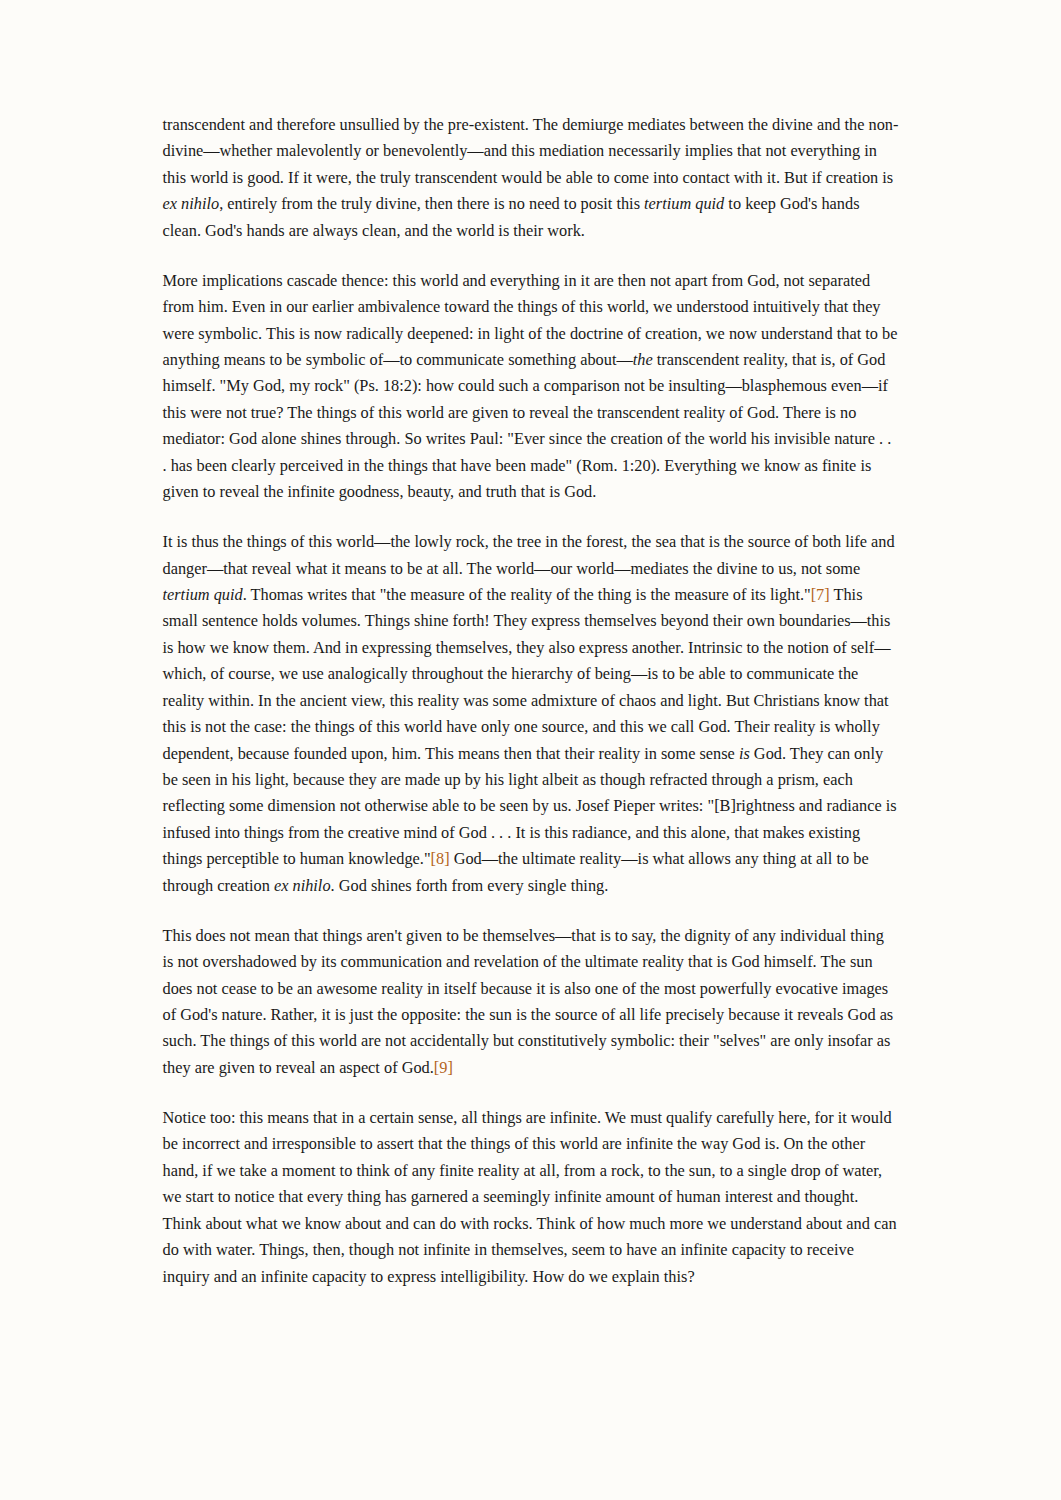transcendent and therefore unsullied by the pre-existent. The demiurge mediates between the divine and the non-divine—whether malevolently or benevolently—and this mediation necessarily implies that not everything in this world is good. If it were, the truly transcendent would be able to come into contact with it. But if creation is ex nihilo, entirely from the truly divine, then there is no need to posit this tertium quid to keep God's hands clean. God's hands are always clean, and the world is their work.
More implications cascade thence: this world and everything in it are then not apart from God, not separated from him. Even in our earlier ambivalence toward the things of this world, we understood intuitively that they were symbolic. This is now radically deepened: in light of the doctrine of creation, we now understand that to be anything means to be symbolic of—to communicate something about—the transcendent reality, that is, of God himself. "My God, my rock" (Ps. 18:2): how could such a comparison not be insulting—blasphemous even—if this were not true? The things of this world are given to reveal the transcendent reality of God. There is no mediator: God alone shines through. So writes Paul: "Ever since the creation of the world his invisible nature . . . has been clearly perceived in the things that have been made" (Rom. 1:20). Everything we know as finite is given to reveal the infinite goodness, beauty, and truth that is God.
It is thus the things of this world—the lowly rock, the tree in the forest, the sea that is the source of both life and danger—that reveal what it means to be at all. The world—our world—mediates the divine to us, not some tertium quid. Thomas writes that "the measure of the reality of the thing is the measure of its light."[7] This small sentence holds volumes. Things shine forth! They express themselves beyond their own boundaries—this is how we know them. And in expressing themselves, they also express another. Intrinsic to the notion of self—which, of course, we use analogically throughout the hierarchy of being—is to be able to communicate the reality within. In the ancient view, this reality was some admixture of chaos and light. But Christians know that this is not the case: the things of this world have only one source, and this we call God. Their reality is wholly dependent, because founded upon, him. This means then that their reality in some sense is God. They can only be seen in his light, because they are made up by his light albeit as though refracted through a prism, each reflecting some dimension not otherwise able to be seen by us. Josef Pieper writes: "[B]rightness and radiance is infused into things from the creative mind of God . . . It is this radiance, and this alone, that makes existing things perceptible to human knowledge."[8] God—the ultimate reality—is what allows any thing at all to be through creation ex nihilo. God shines forth from every single thing.
This does not mean that things aren't given to be themselves—that is to say, the dignity of any individual thing is not overshadowed by its communication and revelation of the ultimate reality that is God himself. The sun does not cease to be an awesome reality in itself because it is also one of the most powerfully evocative images of God's nature. Rather, it is just the opposite: the sun is the source of all life precisely because it reveals God as such. The things of this world are not accidentally but constitutively symbolic: their "selves" are only insofar as they are given to reveal an aspect of God.[9]
Notice too: this means that in a certain sense, all things are infinite. We must qualify carefully here, for it would be incorrect and irresponsible to assert that the things of this world are infinite the way God is. On the other hand, if we take a moment to think of any finite reality at all, from a rock, to the sun, to a single drop of water, we start to notice that every thing has garnered a seemingly infinite amount of human interest and thought. Think about what we know about and can do with rocks. Think of how much more we understand about and can do with water. Things, then, though not infinite in themselves, seem to have an infinite capacity to receive inquiry and an infinite capacity to express intelligibility. How do we explain this?